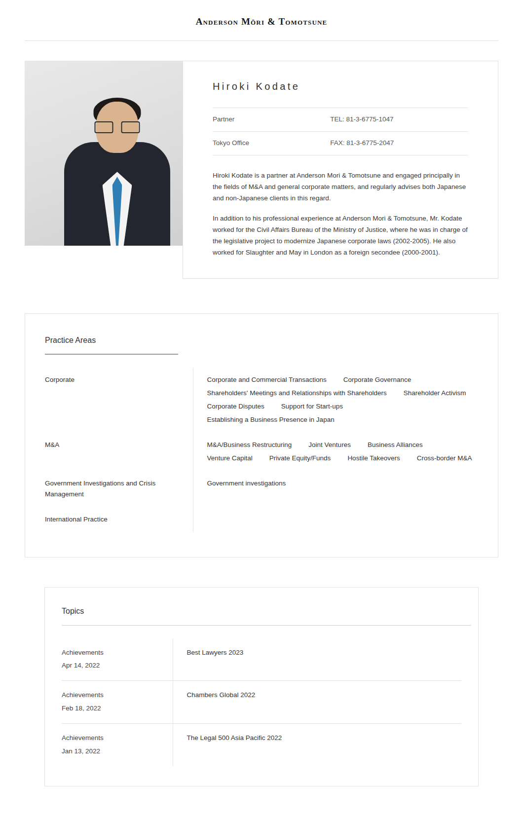Anderson Mōri & Tomotsune
Hiroki Kodate
| Partner | TEL: 81-3-6775-1047 |
| Tokyo Office | FAX: 81-3-6775-2047 |
Hiroki Kodate is a partner at Anderson Mori & Tomotsune and engaged principally in the fields of M&A and general corporate matters, and regularly advises both Japanese and non-Japanese clients in this regard.
In addition to his professional experience at Anderson Mori & Tomotsune, Mr. Kodate worked for the Civil Affairs Bureau of the Ministry of Justice, where he was in charge of the legislative project to modernize Japanese corporate laws (2002-2005). He also worked for Slaughter and May in London as a foreign secondee (2000-2001).
Practice Areas
| Corporate | Corporate and Commercial Transactions Corporate Governance Shareholders' Meetings and Relationships with Shareholders Shareholder Activism Corporate Disputes Support for Start-ups Establishing a Business Presence in Japan |
| M&A | M&A/Business Restructuring Joint Ventures Business Alliances Venture Capital Private Equity/Funds Hostile Takeovers Cross-border M&A |
| Government Investigations and Crisis Management | Government investigations |
| International Practice | |
Topics
| Achievements Apr 14, 2022 | Best Lawyers 2023 |
| Achievements Feb 18, 2022 | Chambers Global 2022 |
| Achievements Jan 13, 2022 | The Legal 500 Asia Pacific 2022 |